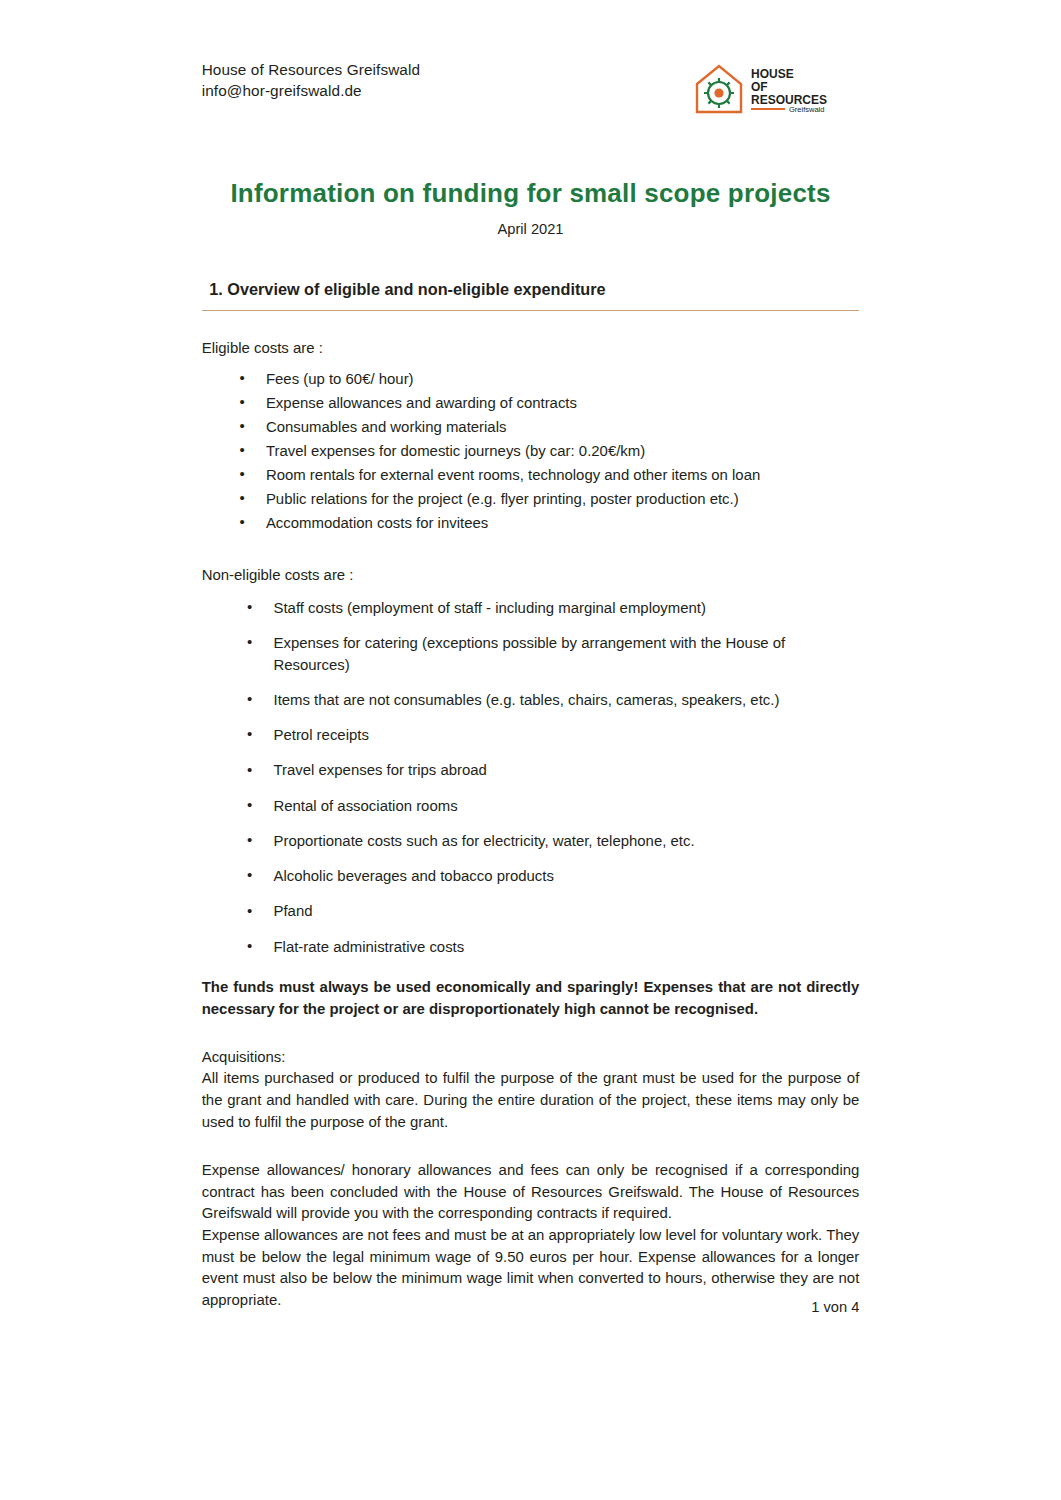House of Resources Greifswald
info@hor-greifswald.de
HOUSE OF RESOURCES Greifswald
Information on funding for small scope projects
April 2021
1. Overview of eligible and non-eligible expenditure
Eligible costs are :
Fees (up to 60€/ hour)
Expense allowances and awarding of contracts
Consumables and working materials
Travel expenses for domestic journeys (by car: 0.20€/km)
Room rentals for external event rooms, technology and other items on loan
Public relations for the project (e.g. flyer printing, poster production etc.)
Accommodation costs for invitees
Non-eligible costs are :
Staff costs (employment of staff - including marginal employment)
Expenses for catering (exceptions possible by arrangement with the House of Resources)
Items that are not consumables (e.g. tables, chairs, cameras, speakers, etc.)
Petrol receipts
Travel expenses for trips abroad
Rental of association rooms
Proportionate costs such as for electricity, water, telephone, etc.
Alcoholic beverages and tobacco products
Pfand
Flat-rate administrative costs
The funds must always be used economically and sparingly! Expenses that are not directly necessary for the project or are disproportionately high cannot be recognised.
Acquisitions:
All items purchased or produced to fulfil the purpose of the grant must be used for the purpose of the grant and handled with care. During the entire duration of the project, these items may only be used to fulfil the purpose of the grant.
Expense allowances/ honorary allowances and fees can only be recognised if a corresponding contract has been concluded with the House of Resources Greifswald. The House of Resources Greifswald will provide you with the corresponding contracts if required.
Expense allowances are not fees and must be at an appropriately low level for voluntary work. They must be below the legal minimum wage of 9.50 euros per hour. Expense allowances for a longer event must also be below the minimum wage limit when converted to hours, otherwise they are not appropriate.
1 von 4